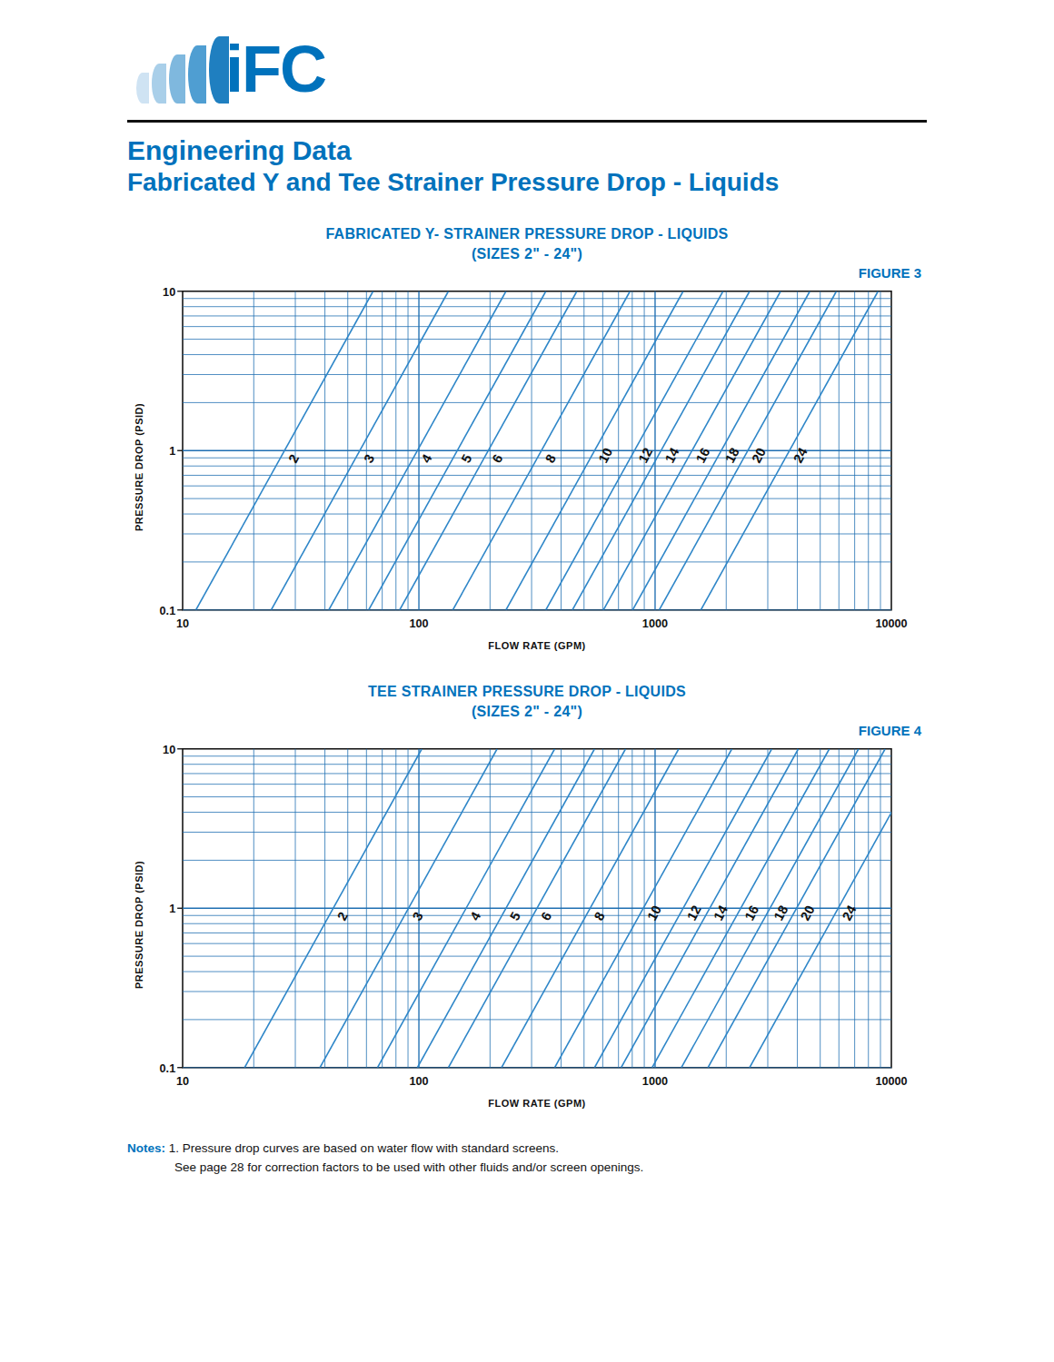iFC
Engineering Data
Fabricated Y and Tee Strainer Pressure Drop - Liquids
FABRICATED Y- STRAINER PRESSURE DROP - LIQUIDS
(SIZES 2" - 24")
FIGURE 3
PRESSURE DROP (PSID)
2 3 4 5 6 8 10 12 14 16 18 20 24 10 1 0.1 10 100 1000 10000
FLOW RATE (GPM)
TEE STRAINER PRESSURE DROP - LIQUIDS
(SIZES 2" - 24")
FIGURE 4
PRESSURE DROP (PSID)
2 3 4 5 6 8 10 12 14 16 18 20 24 10 1 0.1 10 100 1000 10000
FLOW RATE (GPM)
Notes: 1. Pressure drop curves are based on water flow with standard screens. See page 28 for correction factors to be used with other fluids and/or screen openings.